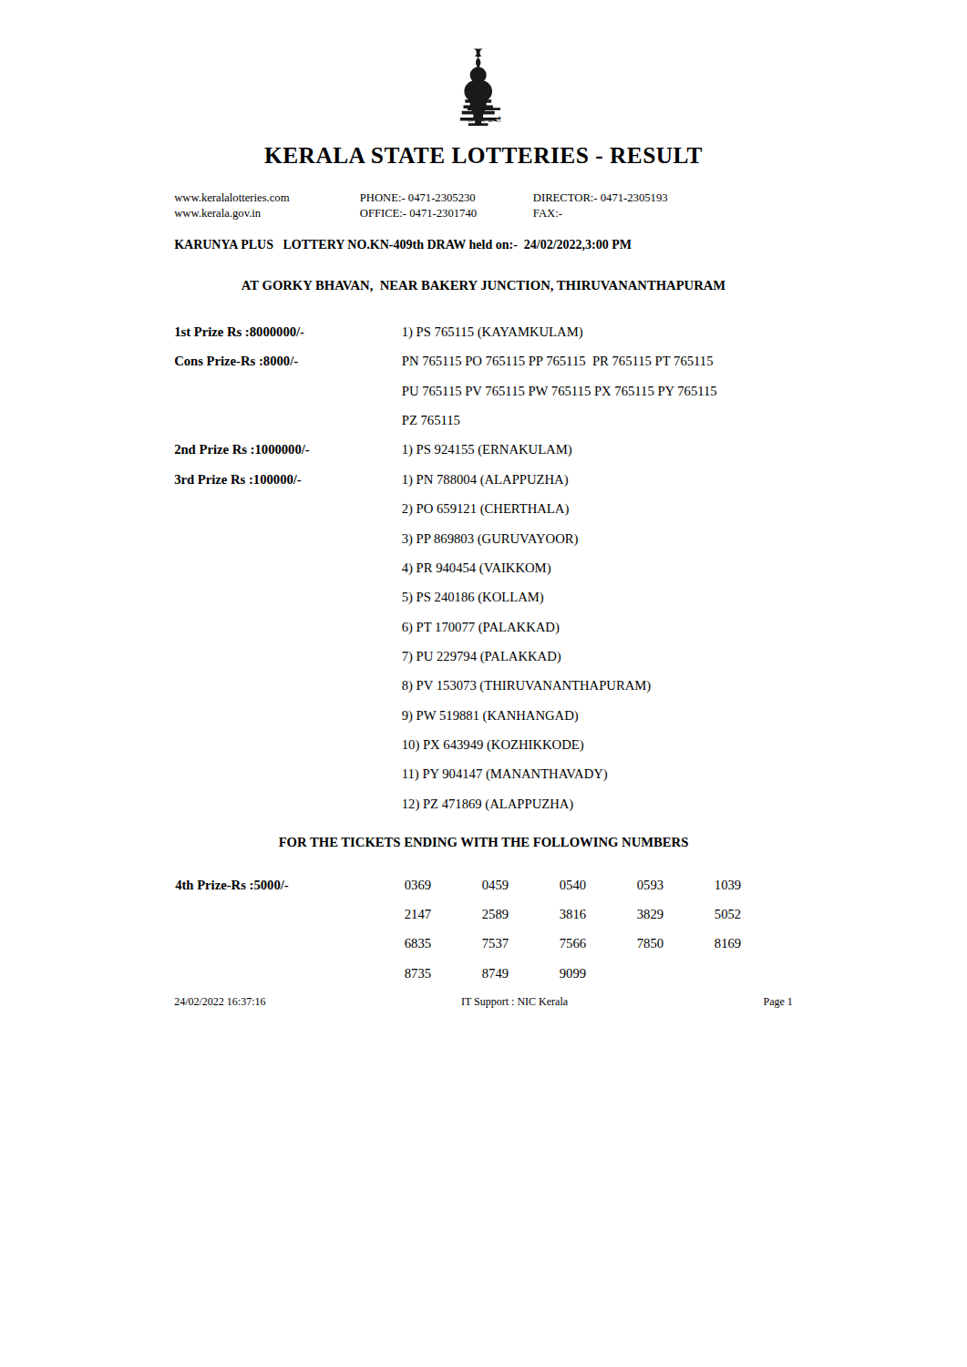सत्यमेव जयते
KERALA STATE LOTTERIES - RESULT
| www.keralalotteries.com | PHONE:- 0471-2305230 | DIRECTOR:- 0471-2305193 |
| www.kerala.gov.in | OFFICE:- 0471-2301740 | FAX:- |
KARUNYA PLUS LOTTERY NO.KN-409th DRAW held on:- 24/02/2022,3:00 PM
AT GORKY BHAVAN, NEAR BAKERY JUNCTION, THIRUVANANTHAPURAM
| 1st Prize Rs :8000000/- | 1) PS 765115 (KAYAMKULAM) |
| Cons Prize-Rs :8000/- | PN 765115 PO 765115 PP 765115 PR 765115 PT 765115 PU 765115 PV 765115 PW 765115 PX 765115 PY 765115 PZ 765115 |
| 2nd Prize Rs :1000000/- | 1) PS 924155 (ERNAKULAM) |
| 3rd Prize Rs :100000/- | 1) PN 788004 (ALAPPUZHA) 2) PO 659121 (CHERTHALA) 3) PP 869803 (GURUVAYOOR) 4) PR 940454 (VAIKKOM) 5) PS 240186 (KOLLAM) 6) PT 170077 (PALAKKAD) 7) PU 229794 (PALAKKAD) 8) PV 153073 (THIRUVANANTHAPURAM) 9) PW 519881 (KANHANGAD) 10) PX 643949 (KOZHIKKODE) 11) PY 904147 (MANANTHAVADY) 12) PZ 471869 (ALAPPUZHA) |
FOR THE TICKETS ENDING WITH THE FOLLOWING NUMBERS
| 4th Prize-Rs :5000/- | / 0369 / 0459 / 0540 / 0593 / 1039 / / 2147 / 2589 / 3816 / 3829 / 5052 / / 6835 / 7537 / 7566 / 7850 / 8169 / / 8735 / 8749 / 9099 / / / |
24/02/2022 16:37:16 IT Support : NIC Kerala Page 1